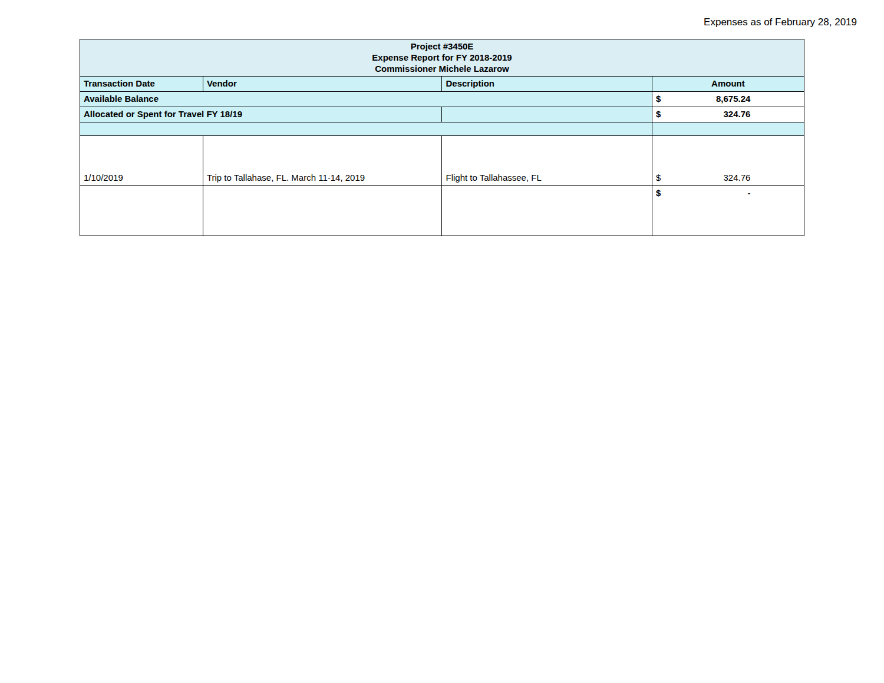Expenses as of February 28, 2019
| Project #3450E Expense Report for FY 2018-2019 Commissioner Michele Lazarow |
| Transaction Date | Vendor | Description | Amount |
| Available Balance | $ 8,675.24 |
| Allocated or Spent for Travel FY 18/19 | | $ 324.76 |
| 1/10/2019 | Trip to Tallahase, FL. March 11-14, 2019 | Flight to Tallahassee, FL | $ 324.76 |
| | | | $ - |